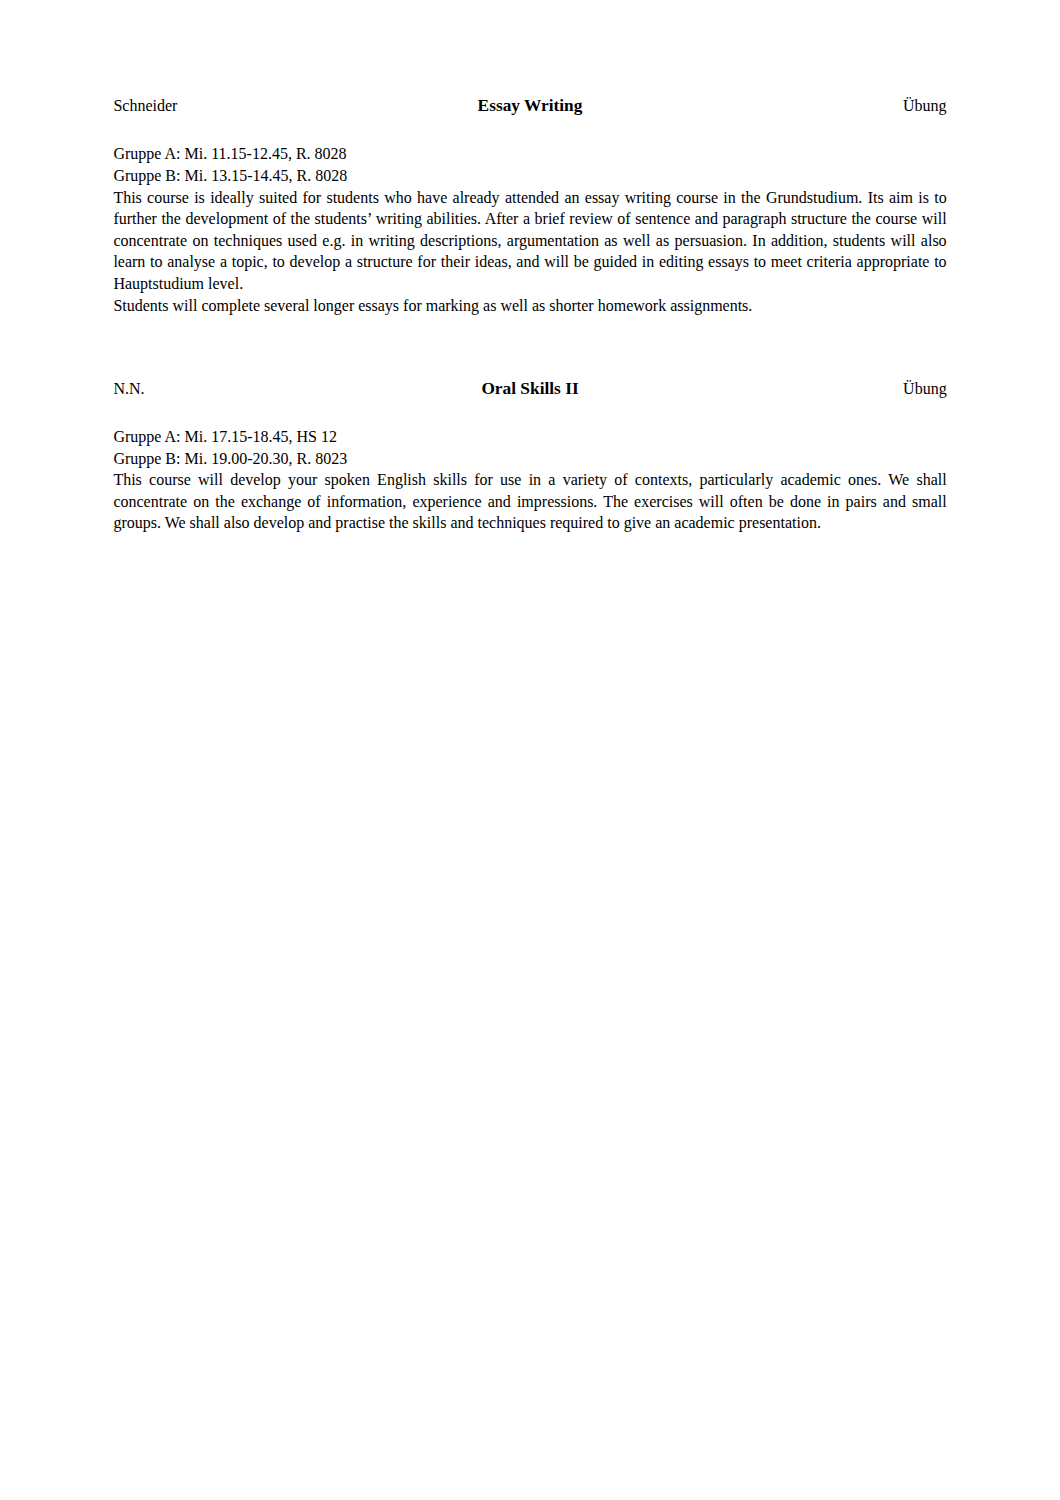Schneider Essay Writing Übung
Gruppe A: Mi. 11.15-12.45, R. 8028
Gruppe B: Mi. 13.15-14.45, R. 8028
This course is ideally suited for students who have already attended an essay writing course in the Grundstudium. Its aim is to further the development of the students’ writing abilities. After a brief review of sentence and paragraph structure the course will concentrate on techniques used e.g. in writing descriptions, argumentation as well as persuasion. In addition, students will also learn to analyse a topic, to develop a structure for their ideas, and will be guided in editing essays to meet criteria appropriate to Hauptstudium level.
Students will complete several longer essays for marking as well as shorter homework assignments.
N.N. Oral Skills II Übung
Gruppe A: Mi. 17.15-18.45, HS 12
Gruppe B: Mi. 19.00-20.30, R. 8023
This course will develop your spoken English skills for use in a variety of contexts, particularly academic ones. We shall concentrate on the exchange of information, experience and impressions. The exercises will often be done in pairs and small groups. We shall also develop and practise the skills and techniques required to give an academic presentation.